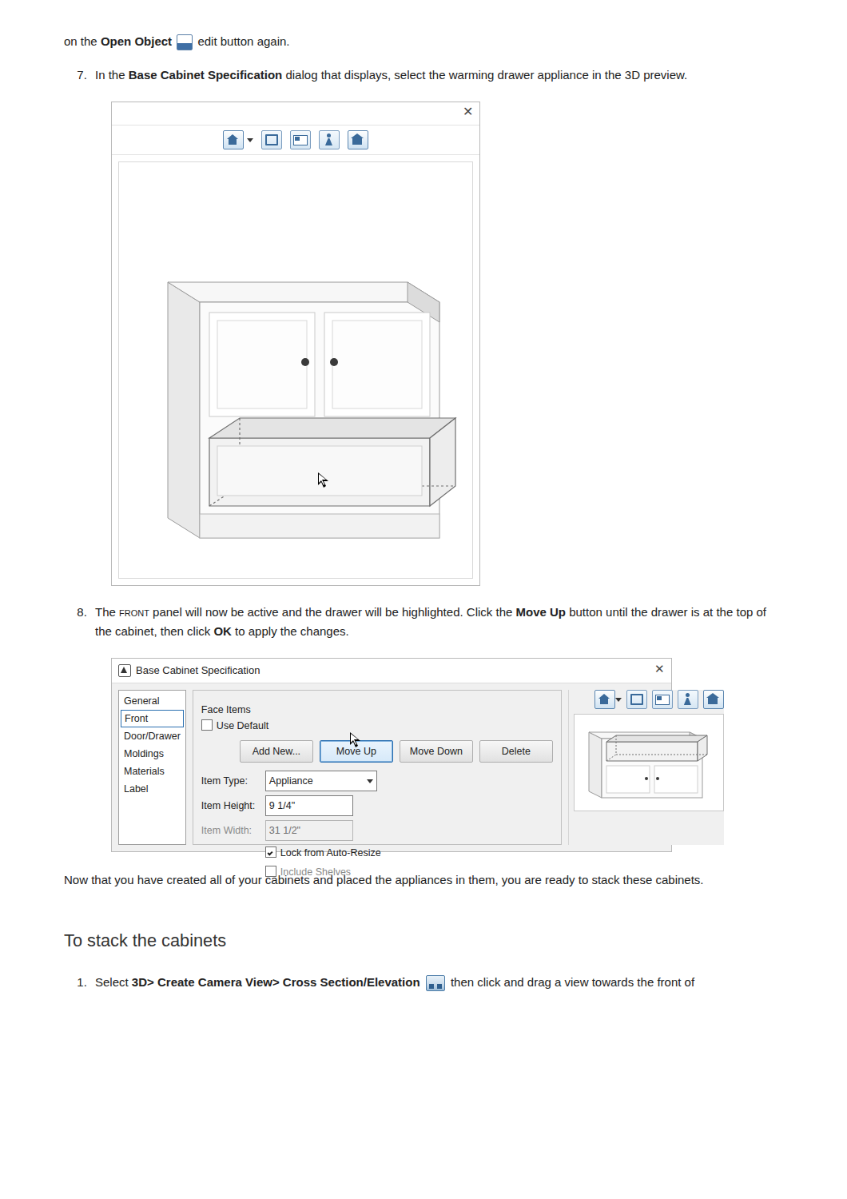on the Open Object edit button again.
In the Base Cabinet Specification dialog that displays, select the warming drawer appliance in the 3D preview.
✕
The Front panel will now be active and the drawer will be highlighted. Click the Move Up button until the drawer is at the top of the cabinet, then click OK to apply the changes.
Base Cabinet Specification ✕
General
Front
Door/Drawer
Moldings
Materials
Label
Face Items
Use Default
Add New... Move Up Move Down Delete
Item Type: Appliance
Item Height: 9 1/4"
Item Width: 31 1/2"
Lock from Auto-Resize
Include Shelves
Now that you have created all of your cabinets and placed the appliances in them, you are ready to stack these cabinets.
To stack the cabinets
Select 3D> Create Camera View> Cross Section/Elevation then click and drag a view towards the front of